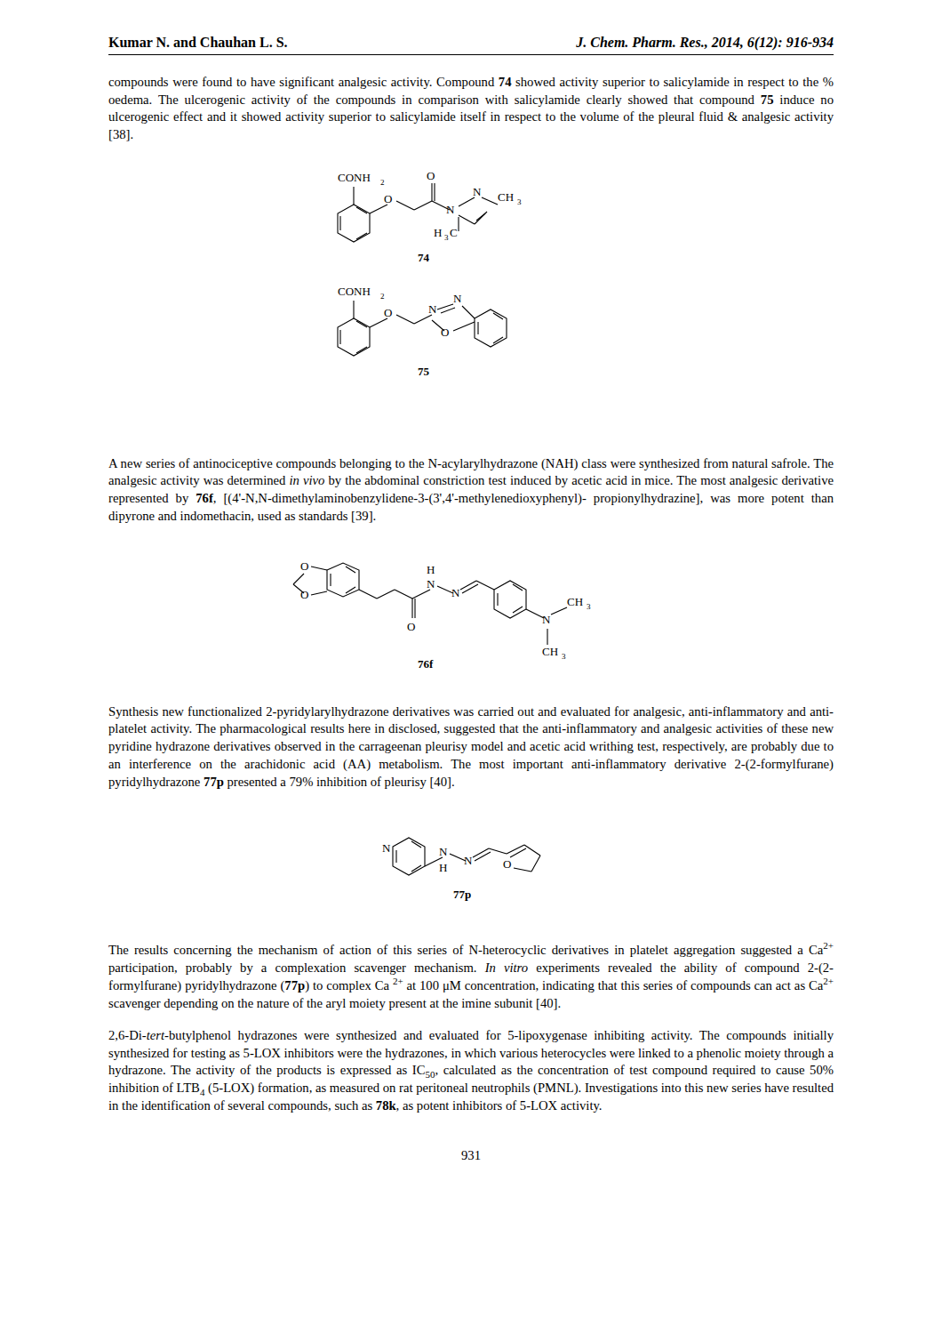Kumar N. and Chauhan L. S. J. Chem. Pharm. Res., 2014, 6(12): 916-934
compounds were found to have significant analgesic activity. Compound 74 showed activity superior to salicylamide in respect to the % oedema. The ulcerogenic activity of the compounds in comparison with salicylamide clearly showed that compound 75 induce no ulcerogenic effect and it showed activity superior to salicylamide itself in respect to the volume of the pleural fluid & analgesic activity [38].
CONH2 O O O N N CH3 H3C 74 CONH2 O N N O 75
A new series of antinociceptive compounds belonging to the N-acylarylhydrazone (NAH) class were synthesized from natural safrole. The analgesic activity was determined in vivo by the abdominal constriction test induced by acetic acid in mice. The most analgesic derivative represented by 76f, [(4'-N,N-dimethylaminobenzylidene-3-(3',4'-methylenedioxyphenyl)- propionylhydrazine], was more potent than dipyrone and indomethacin, used as standards [39].
O O O N H N N CH3 CH3 76f
Synthesis new functionalized 2-pyridylarylhydrazone derivatives was carried out and evaluated for analgesic, anti-inflammatory and anti-platelet activity. The pharmacological results here in disclosed, suggested that the anti-inflammatory and analgesic activities of these new pyridine hydrazone derivatives observed in the carrageenan pleurisy model and acetic acid writhing test, respectively, are probably due to an interference on the arachidonic acid (AA) metabolism. The most important anti-inflammatory derivative 2-(2-formylfurane) pyridylhydrazone 77p presented a 79% inhibition of pleurisy [40].
N N H N O 77p
The results concerning the mechanism of action of this series of N-heterocyclic derivatives in platelet aggregation suggested a Ca2+ participation, probably by a complexation scavenger mechanism. In vitro experiments revealed the ability of compound 2-(2-formylfurane) pyridylhydrazone (77p) to complex Ca 2+ at 100 μM concentration, indicating that this series of compounds can act as Ca2+ scavenger depending on the nature of the aryl moiety present at the imine subunit [40].
2,6-Di-tert-butylphenol hydrazones were synthesized and evaluated for 5-lipoxygenase inhibiting activity. The compounds initially synthesized for testing as 5-LOX inhibitors were the hydrazones, in which various heterocycles were linked to a phenolic moiety through a hydrazone. The activity of the products is expressed as IC50, calculated as the concentration of test compound required to cause 50% inhibition of LTB4 (5-LOX) formation, as measured on rat peritoneal neutrophils (PMNL). Investigations into this new series have resulted in the identification of several compounds, such as 78k, as potent inhibitors of 5-LOX activity.
931